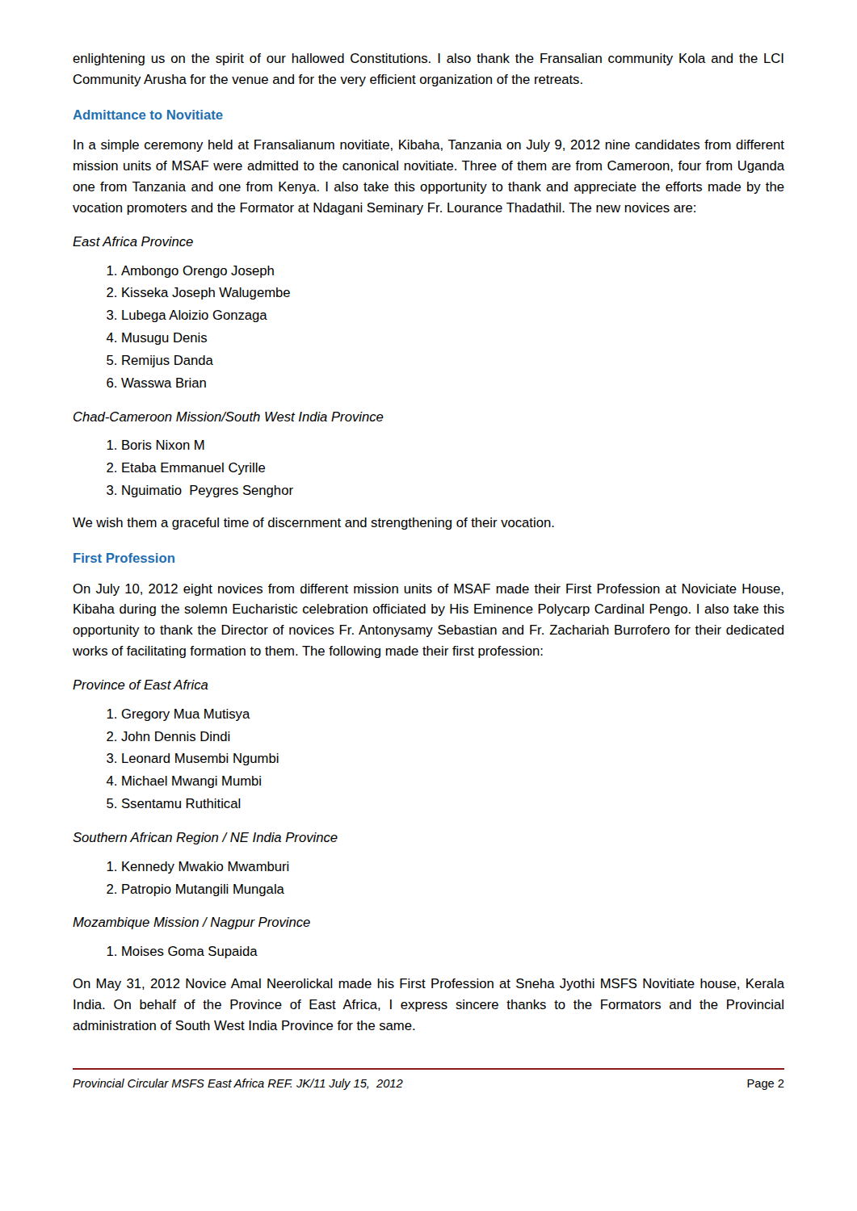enlightening us on the spirit of our hallowed Constitutions. I also thank the Fransalian community Kola and the LCI Community Arusha for the venue and for the very efficient organization of the retreats.
Admittance to Novitiate
In a simple ceremony held at Fransalianum novitiate, Kibaha, Tanzania on July 9, 2012 nine candidates from different mission units of MSAF were admitted to the canonical novitiate. Three of them are from Cameroon, four from Uganda one from Tanzania and one from Kenya. I also take this opportunity to thank and appreciate the efforts made by the vocation promoters and the Formator at Ndagani Seminary Fr. Lourance Thadathil. The new novices are:
East Africa Province
Ambongo Orengo Joseph
Kisseka Joseph Walugembe
Lubega Aloizio Gonzaga
Musugu Denis
Remijus Danda
Wasswa Brian
Chad-Cameroon Mission/South West India Province
Boris Nixon M
Etaba Emmanuel Cyrille
Nguimatio Peygres Senghor
We wish them a graceful time of discernment and strengthening of their vocation.
First Profession
On July 10, 2012 eight novices from different mission units of MSAF made their First Profession at Noviciate House, Kibaha during the solemn Eucharistic celebration officiated by His Eminence Polycarp Cardinal Pengo. I also take this opportunity to thank the Director of novices Fr. Antonysamy Sebastian and Fr. Zachariah Burrofero for their dedicated works of facilitating formation to them. The following made their first profession:
Province of East Africa
Gregory Mua Mutisya
John Dennis Dindi
Leonard Musembi Ngumbi
Michael Mwangi Mumbi
Ssentamu Ruthitical
Southern African Region / NE India Province
Kennedy Mwakio Mwamburi
Patropio Mutangili Mungala
Mozambique Mission / Nagpur Province
Moises Goma Supaida
On May 31, 2012 Novice Amal Neerolickal made his First Profession at Sneha Jyothi MSFS Novitiate house, Kerala India. On behalf of the Province of East Africa, I express sincere thanks to the Formators and the Provincial administration of South West India Province for the same.
Provincial Circular MSFS East Africa REF. JK/11 July 15, 2012 Page 2